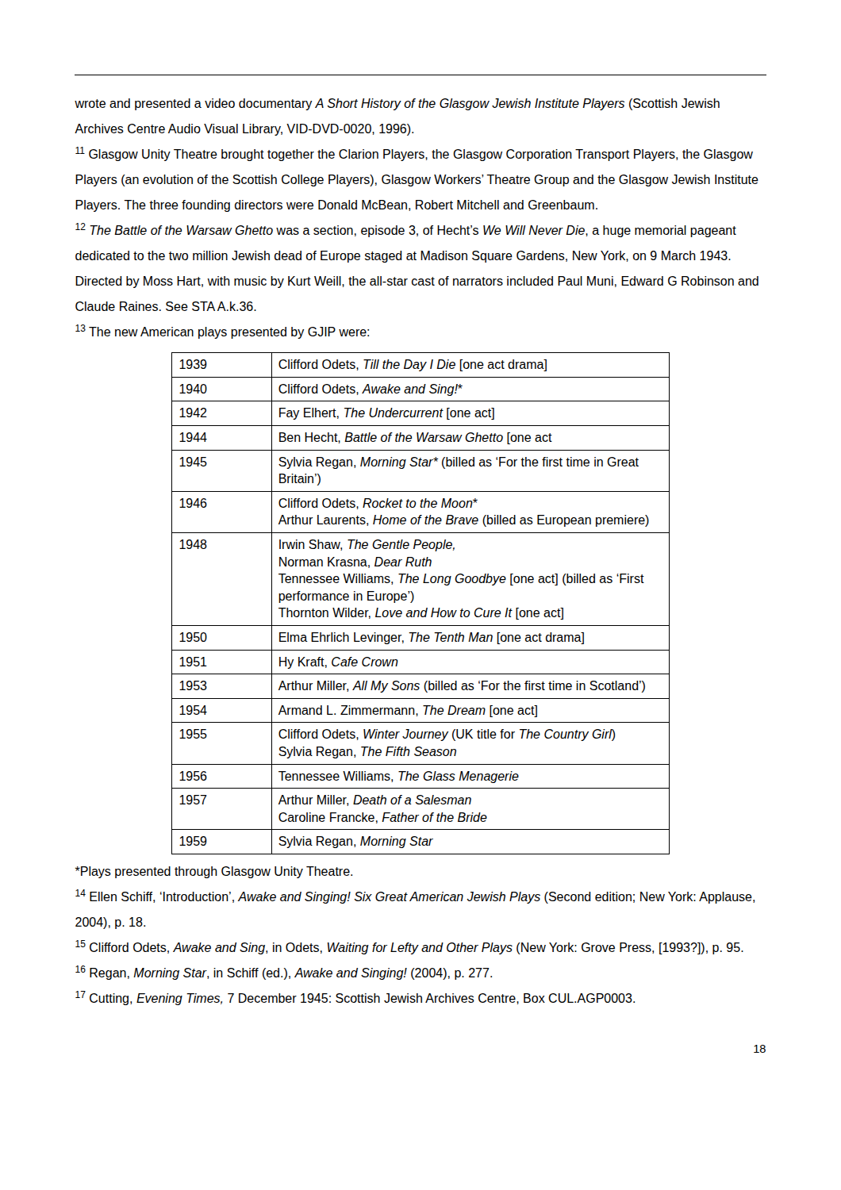wrote and presented a video documentary A Short History of the Glasgow Jewish Institute Players (Scottish Jewish Archives Centre Audio Visual Library, VID-DVD-0020, 1996).
11 Glasgow Unity Theatre brought together the Clarion Players, the Glasgow Corporation Transport Players, the Glasgow Players (an evolution of the Scottish College Players), Glasgow Workers’ Theatre Group and the Glasgow Jewish Institute Players. The three founding directors were Donald McBean, Robert Mitchell and Greenbaum.
12 The Battle of the Warsaw Ghetto was a section, episode 3, of Hecht’s We Will Never Die, a huge memorial pageant dedicated to the two million Jewish dead of Europe staged at Madison Square Gardens, New York, on 9 March 1943. Directed by Moss Hart, with music by Kurt Weill, the all-star cast of narrators included Paul Muni, Edward G Robinson and Claude Raines. See STA A.k.36.
13 The new American plays presented by GJIP were:
| 1939 | Clifford Odets, Till the Day I Die [one act drama] |
| 1940 | Clifford Odets, Awake and Sing! * |
| 1942 | Fay Elhert, The Undercurrent [one act] |
| 1944 | Ben Hecht, Battle of the Warsaw Ghetto [one act |
| 1945 | Sylvia Regan, Morning Star* (billed as ‘For the first time in Great Britain’) |
| 1946 | Clifford Odets, Rocket to the Moon * Arthur Laurents, Home of the Brave (billed as European premiere) |
| 1948 | Irwin Shaw, The Gentle People, Norman Krasna, Dear Ruth Tennessee Williams, The Long Goodbye [one act] (billed as ‘First performance in Europe’) Thornton Wilder, Love and How to Cure It [one act] |
| 1950 | Elma Ehrlich Levinger, The Tenth Man [one act drama] |
| 1951 | Hy Kraft, Cafe Crown |
| 1953 | Arthur Miller, All My Sons (billed as ‘For the first time in Scotland’) |
| 1954 | Armand L. Zimmermann, The Dream [one act] |
| 1955 | Clifford Odets, Winter Journey (UK title for The Country Girl ) Sylvia Regan, The Fifth Season |
| 1956 | Tennessee Williams, The Glass Menagerie |
| 1957 | Arthur Miller, Death of a Salesman Caroline Francke, Father of the Bride |
| 1959 | Sylvia Regan, Morning Star |
*Plays presented through Glasgow Unity Theatre.
14 Ellen Schiff, ‘Introduction’, Awake and Singing! Six Great American Jewish Plays (Second edition; New York: Applause, 2004), p. 18.
15 Clifford Odets, Awake and Sing, in Odets, Waiting for Lefty and Other Plays (New York: Grove Press, [1993?]), p. 95.
16 Regan, Morning Star, in Schiff (ed.), Awake and Singing! (2004), p. 277.
17 Cutting, Evening Times, 7 December 1945: Scottish Jewish Archives Centre, Box CUL.AGP0003.
18